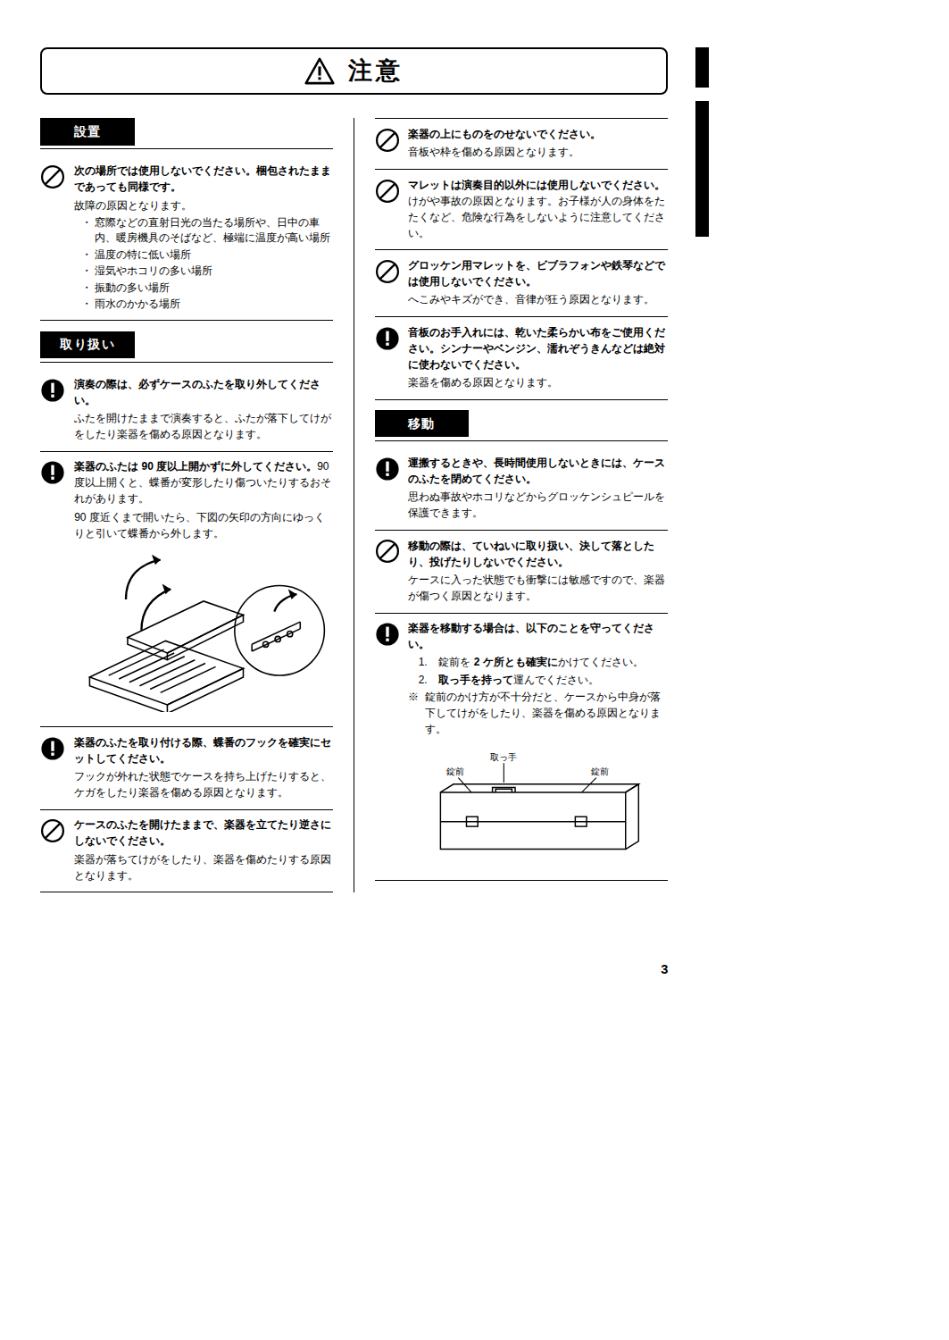注意
設置
次の場所では使用しないでください。梱包されたままであっても同様です。
故障の原因となります。
窓際などの直射日光の当たる場所や、日中の車内、暖房機具のそばなど、極端に温度が高い場所
温度の特に低い場所
湿気やホコリの多い場所
振動の多い場所
雨水のかかる場所
取り扱い
演奏の際は、必ずケースのふたを取り外してください。
ふたを開けたままで演奏すると、ふたが落下してけがをしたり楽器を傷める原因となります。
楽器のふたは 90 度以上開かずに外してください。90 度以上開くと、蝶番が変形したり傷ついたりするおそれがあります。
90 度近くまで開いたら、下図の矢印の方向にゆっくりと引いて蝶番から外します。
楽器のふたを取り付ける際、蝶番のフックを確実にセットしてください。
フックが外れた状態でケースを持ち上げたりすると、ケガをしたり楽器を傷める原因となります。
ケースのふたを開けたままで、楽器を立てたり逆さにしないでください。
楽器が落ちてけがをしたり、楽器を傷めたりする原因となります。
楽器の上にものをのせないでください。
音板や枠を傷める原因となります。
マレットは演奏目的以外には使用しないでください。けがや事故の原因となります。お子様が人の身体をたたくなど、危険な行為をしないように注意してください。
グロッケン用マレットを、ビブラフォンや鉄琴などでは使用しないでください。
へこみやキズができ、音律が狂う原因となります。
音板のお手入れには、乾いた柔らかい布をご使用ください。シンナーやベンジン、濡れぞうきんなどは絶対に使わないでください。
楽器を傷める原因となります。
移動
運搬するときや、長時間使用しないときには、ケースのふたを閉めてください。
思わぬ事故やホコリなどからグロッケンシュピールを保護できます。
移動の際は、ていねいに取り扱い、決して落としたり、投げたりしないでください。
ケースに入った状態でも衝撃には敏感ですので、楽器が傷つく原因となります。
楽器を移動する場合は、以下のことを守ってください。
錠前を 2 ケ所とも確実にかけてください。
取っ手を持って運んでください。
錠前のかけ方が不十分だと、ケースから中身が落下してけがをしたり、楽器を傷める原因となります。
取っ手 錠前 錠前
3